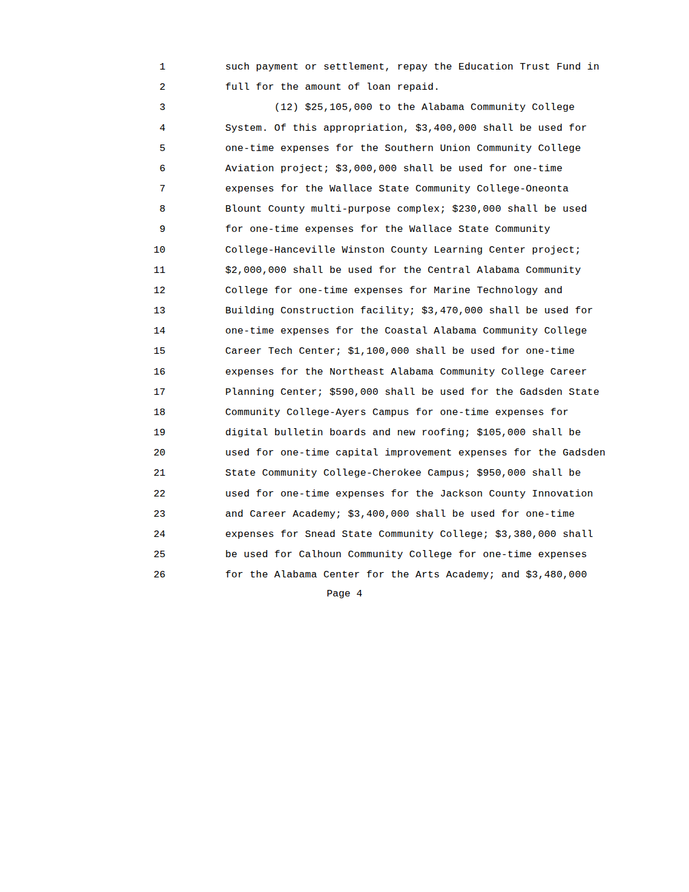| 1 | such payment or settlement, repay the Education Trust Fund in |
| 2 | full for the amount of loan repaid. |
| 3 | (12) $25,105,000 to the Alabama Community College |
| 4 | System. Of this appropriation, $3,400,000 shall be used for |
| 5 | one-time expenses for the Southern Union Community College |
| 6 | Aviation project; $3,000,000 shall be used for one-time |
| 7 | expenses for the Wallace State Community College-Oneonta |
| 8 | Blount County multi-purpose complex; $230,000 shall be used |
| 9 | for one-time expenses for the Wallace State Community |
| 10 | College-Hanceville Winston County Learning Center project; |
| 11 | $2,000,000 shall be used for the Central Alabama Community |
| 12 | College for one-time expenses for Marine Technology and |
| 13 | Building Construction facility; $3,470,000 shall be used for |
| 14 | one-time expenses for the Coastal Alabama Community College |
| 15 | Career Tech Center; $1,100,000 shall be used for one-time |
| 16 | expenses for the Northeast Alabama Community College Career |
| 17 | Planning Center; $590,000 shall be used for the Gadsden State |
| 18 | Community College-Ayers Campus for one-time expenses for |
| 19 | digital bulletin boards and new roofing; $105,000 shall be |
| 20 | used for one-time capital improvement expenses for the Gadsden |
| 21 | State Community College-Cherokee Campus; $950,000 shall be |
| 22 | used for one-time expenses for the Jackson County Innovation |
| 23 | and Career Academy; $3,400,000 shall be used for one-time |
| 24 | expenses for Snead State Community College; $3,380,000 shall |
| 25 | be used for Calhoun Community College for one-time expenses |
| 26 | for the Alabama Center for the Arts Academy; and $3,480,000 |
Page 4